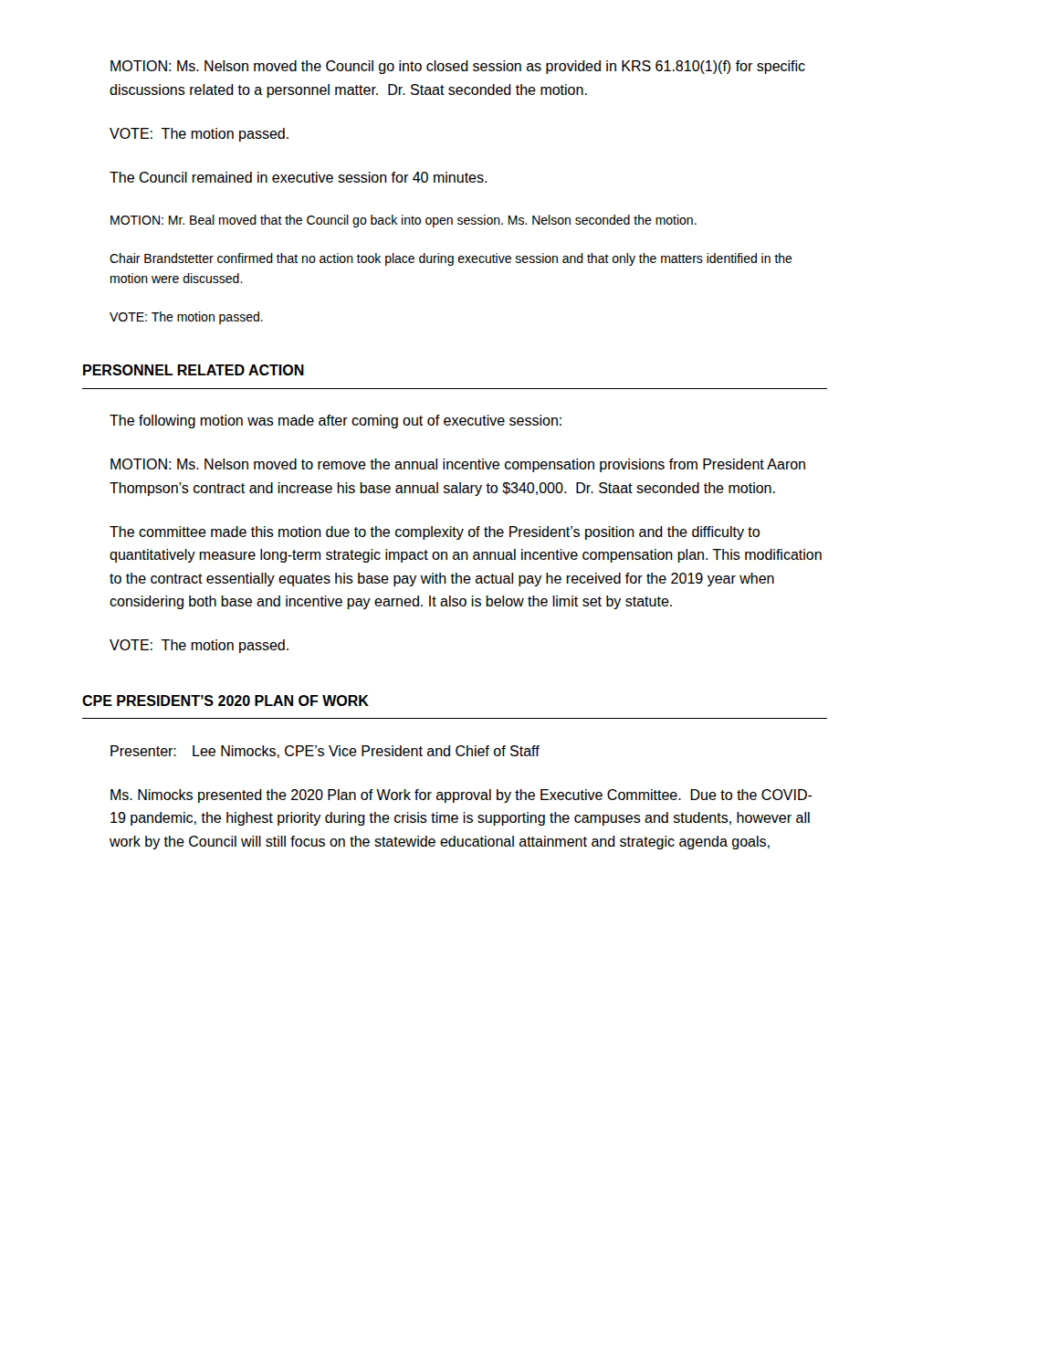MOTION: Ms. Nelson moved the Council go into closed session as provided in KRS 61.810(1)(f) for specific discussions related to a personnel matter. Dr. Staat seconded the motion.
VOTE: The motion passed.
The Council remained in executive session for 40 minutes.
MOTION: Mr. Beal moved that the Council go back into open session. Ms. Nelson seconded the motion.
Chair Brandstetter confirmed that no action took place during executive session and that only the matters identified in the motion were discussed.
VOTE: The motion passed.
Personnel Related Action
The following motion was made after coming out of executive session:
MOTION: Ms. Nelson moved to remove the annual incentive compensation provisions from President Aaron Thompson’s contract and increase his base annual salary to $340,000. Dr. Staat seconded the motion.
The committee made this motion due to the complexity of the President’s position and the difficulty to quantitatively measure long-term strategic impact on an annual incentive compensation plan. This modification to the contract essentially equates his base pay with the actual pay he received for the 2019 year when considering both base and incentive pay earned. It also is below the limit set by statute.
VOTE: The motion passed.
CPE President’s 2020 Plan of Work
Presenter: Lee Nimocks, CPE’s Vice President and Chief of Staff
Ms. Nimocks presented the 2020 Plan of Work for approval by the Executive Committee. Due to the COVID-19 pandemic, the highest priority during the crisis time is supporting the campuses and students, however all work by the Council will still focus on the statewide educational attainment and strategic agenda goals,